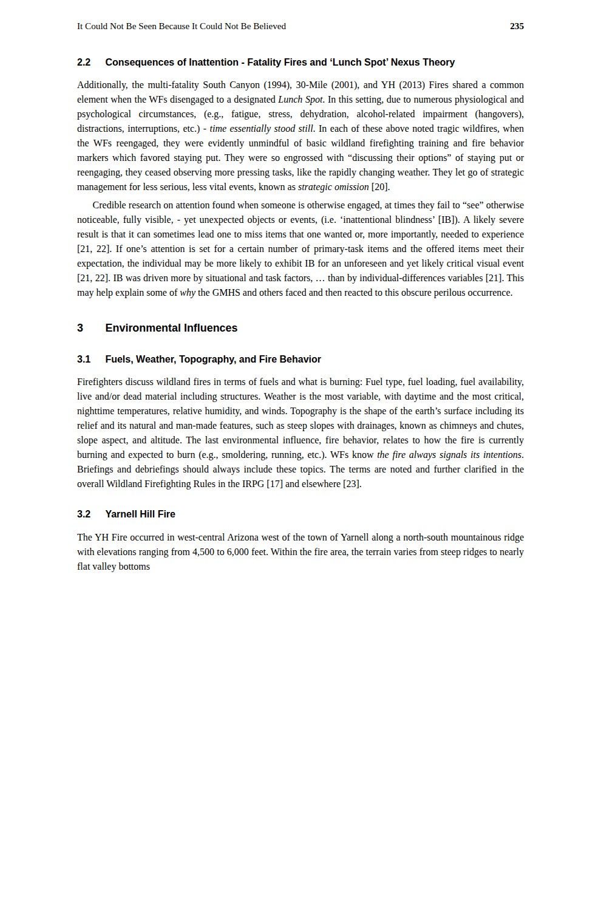It Could Not Be Seen Because It Could Not Be Believed 235
2.2 Consequences of Inattention - Fatality Fires and ‘Lunch Spot’ Nexus Theory
Additionally, the multi-fatality South Canyon (1994), 30-Mile (2001), and YH (2013) Fires shared a common element when the WFs disengaged to a designated Lunch Spot. In this setting, due to numerous physiological and psychological circumstances, (e.g., fatigue, stress, dehydration, alcohol-related impairment (hangovers), distractions, interruptions, etc.) - time essentially stood still. In each of these above noted tragic wildfires, when the WFs reengaged, they were evidently unmindful of basic wildland firefighting training and fire behavior markers which favored staying put. They were so engrossed with “discussing their options” of staying put or reengaging, they ceased observing more pressing tasks, like the rapidly changing weather. They let go of strategic management for less serious, less vital events, known as strategic omission [20].
Credible research on attention found when someone is otherwise engaged, at times they fail to “see” otherwise noticeable, fully visible, - yet unexpected objects or events, (i.e. ‘inattentional blindness’ [IB]). A likely severe result is that it can sometimes lead one to miss items that one wanted or, more importantly, needed to experience [21, 22]. If one’s attention is set for a certain number of primary-task items and the offered items meet their expectation, the individual may be more likely to exhibit IB for an unforeseen and yet likely critical visual event [21, 22]. IB was driven more by situational and task factors, … than by individual-differences variables [21]. This may help explain some of why the GMHS and others faced and then reacted to this obscure perilous occurrence.
3 Environmental Influences
3.1 Fuels, Weather, Topography, and Fire Behavior
Firefighters discuss wildland fires in terms of fuels and what is burning: Fuel type, fuel loading, fuel availability, live and/or dead material including structures. Weather is the most variable, with daytime and the most critical, nighttime temperatures, relative humidity, and winds. Topography is the shape of the earth’s surface including its relief and its natural and man-made features, such as steep slopes with drainages, known as chimneys and chutes, slope aspect, and altitude. The last environmental influence, fire behavior, relates to how the fire is currently burning and expected to burn (e.g., smoldering, running, etc.). WFs know the fire always signals its intentions. Briefings and debriefings should always include these topics. The terms are noted and further clarified in the overall Wildland Firefighting Rules in the IRPG [17] and elsewhere [23].
3.2 Yarnell Hill Fire
The YH Fire occurred in west-central Arizona west of the town of Yarnell along a north-south mountainous ridge with elevations ranging from 4,500 to 6,000 feet. Within the fire area, the terrain varies from steep ridges to nearly flat valley bottoms